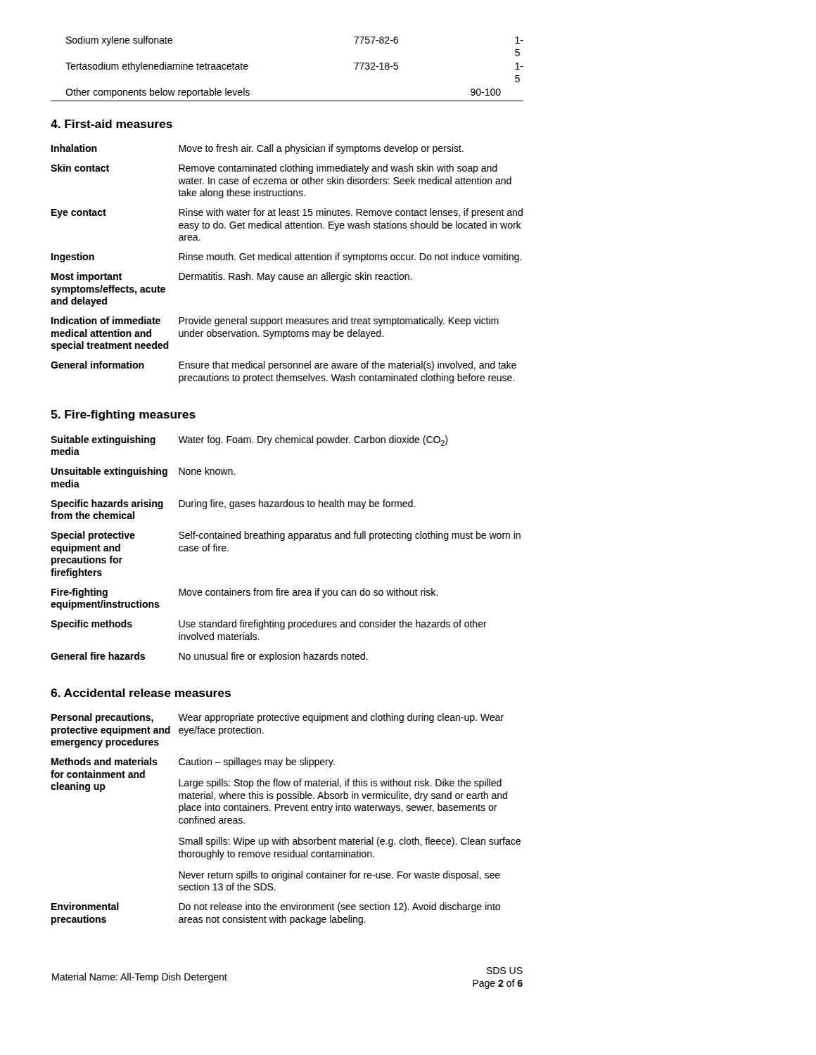| Sodium xylene sulfonate | 7757-82-6 | 1-5 |
| Tertasodium ethylenediamine tetraacetate | 7732-18-5 | 1-5 |
| Other components below reportable levels | | 90-100 |
4. First-aid measures
| Inhalation | Move to fresh air. Call a physician if symptoms develop or persist. |
| Skin contact | Remove contaminated clothing immediately and wash skin with soap and water. In case of eczema or other skin disorders: Seek medical attention and take along these instructions. |
| Eye contact | Rinse with water for at least 15 minutes. Remove contact lenses, if present and easy to do. Get medical attention. Eye wash stations should be located in work area. |
| Ingestion | Rinse mouth. Get medical attention if symptoms occur. Do not induce vomiting. |
| Most important symptoms/effects, acute and delayed | Dermatitis. Rash. May cause an allergic skin reaction. |
| Indication of immediate medical attention and special treatment needed | Provide general support measures and treat symptomatically. Keep victim under observation. Symptoms may be delayed. |
| General information | Ensure that medical personnel are aware of the material(s) involved, and take precautions to protect themselves. Wash contaminated clothing before reuse. |
5. Fire-fighting measures
| Suitable extinguishing media | Water fog. Foam. Dry chemical powder. Carbon dioxide (CO 2 ) |
| Unsuitable extinguishing media | None known. |
| Specific hazards arising from the chemical | During fire, gases hazardous to health may be formed. |
| Special protective equipment and precautions for firefighters | Self-contained breathing apparatus and full protecting clothing must be worn in case of fire. |
| Fire-fighting equipment/instructions | Move containers from fire area if you can do so without risk. |
| Specific methods | Use standard firefighting procedures and consider the hazards of other involved materials. |
| General fire hazards | No unusual fire or explosion hazards noted. |
6. Accidental release measures
| Personal precautions, protective equipment and emergency procedures | Wear appropriate protective equipment and clothing during clean-up. Wear eye/face protection. |
| Methods and materials for containment and cleaning up | Caution – spillages may be slippery. Large spills: Stop the flow of material, if this is without risk. Dike the spilled material, where this is possible. Absorb in vermiculite, dry sand or earth and place into containers. Prevent entry into waterways, sewer, basements or confined areas. Small spills: Wipe up with absorbent material (e.g. cloth, fleece). Clean surface thoroughly to remove residual contamination. Never return spills to original container for re-use. For waste disposal, see section 13 of the SDS. |
| Environmental precautions | Do not release into the environment (see section 12). Avoid discharge into areas not consistent with package labeling. |
| Material Name: All-Temp Dish Detergent | SDS US Page 2 of 6 |